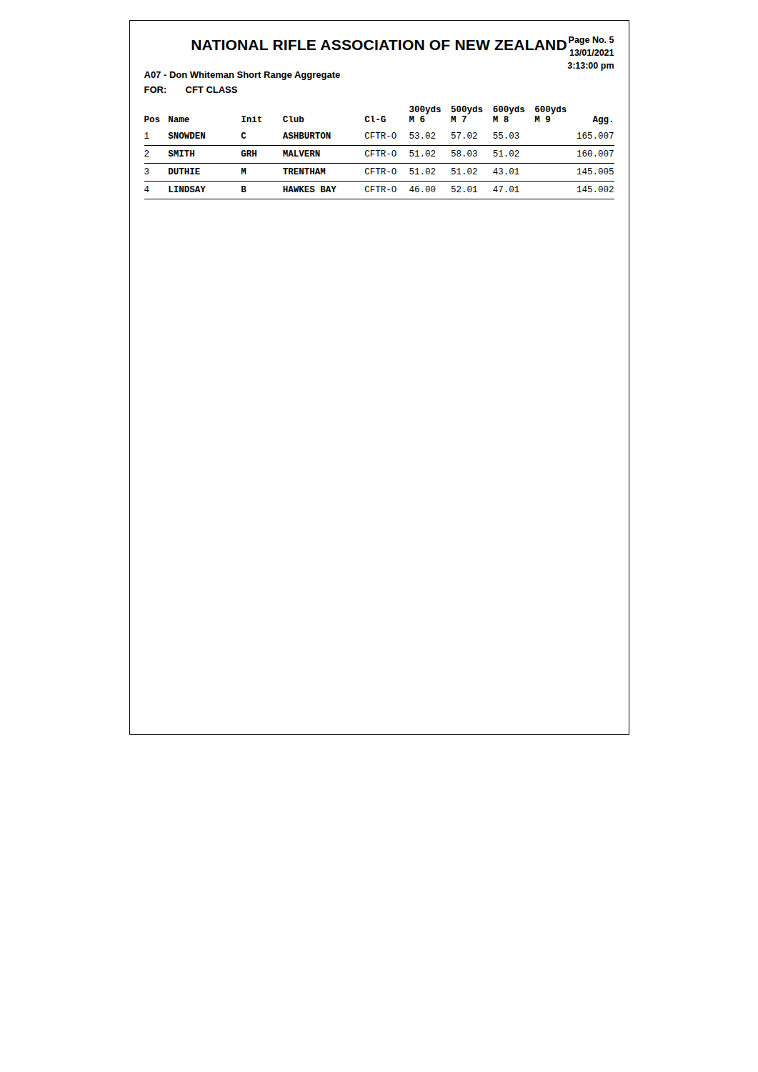Page No. 5
13/01/2021
3:13:00 pm
NATIONAL RIFLE ASSOCIATION OF NEW ZEALAND
A07 - Don Whiteman Short Range Aggregate
FOR: CFT CLASS
| Pos | Name | Init | Club | Cl-G | 300yds M 6 | 500yds M 7 | 600yds M 8 | 600yds M 9 | Agg. |
| --- | --- | --- | --- | --- | --- | --- | --- | --- | --- |
| 1 | SNOWDEN | C | ASHBURTON | CFTR-O | 53.02 | 57.02 | 55.03 | | 165.007 |
| 2 | SMITH | GRH | MALVERN | CFTR-O | 51.02 | 58.03 | 51.02 | | 160.007 |
| 3 | DUTHIE | M | TRENTHAM | CFTR-O | 51.02 | 51.02 | 43.01 | | 145.005 |
| 4 | LINDSAY | B | HAWKES BAY | CFTR-O | 46.00 | 52.01 | 47.01 | | 145.002 |